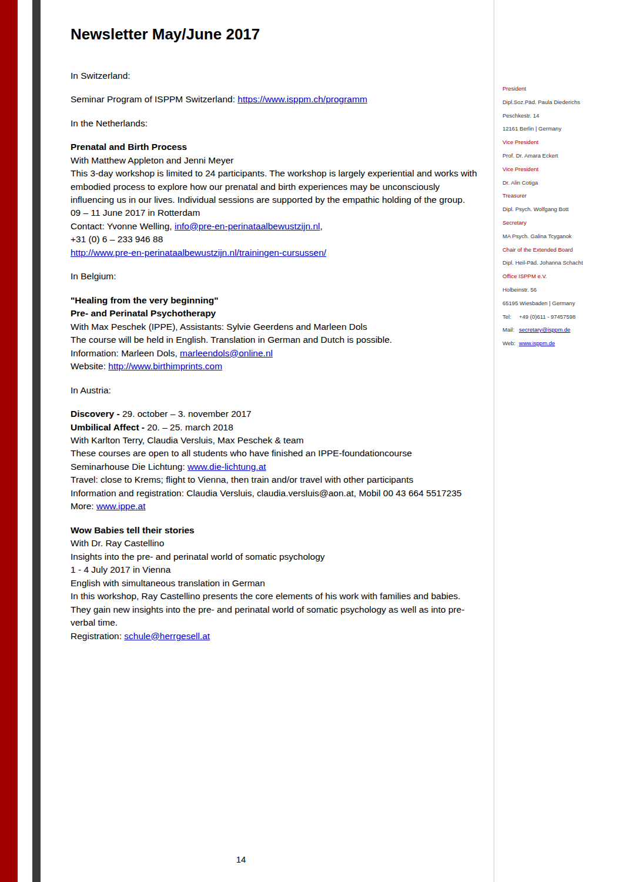❦isppme.V.
International Society for
Pre- and Perinatal Psychology and Medicine
President
Dipl.Soz.Päd. Paula Diederichs
Peschkestr. 14
12161 Berlin | Germany
Vice President
Prof. Dr. Amara Eckert
Vice President
Dr. Alin Cotiga
Treasurer
Dipl. Psych. Wolfgang Bott
Secretary
MA Psych. Galina Tcyganok
Chair of the Extended Board
Dipl. Heil-Päd. Johanna Schacht
Office ISPPM e.V.
Holbeinstr. 56
65195 Wiesbaden | Germany
| Tel: | +49 (0)611 - 97457598 |
| Mail: | secretary@isppm.de |
| Web: | www.isppm.de |
Newsletter May/June 2017
In Switzerland:
Seminar Program of ISPPM Switzerland: https://www.isppm.ch/programm
In the Netherlands:
Prenatal and Birth Process
With Matthew Appleton and Jenni Meyer
This 3-day workshop is limited to 24 participants. The workshop is largely experiential and works with embodied process to explore how our prenatal and birth experiences may be unconsciously influencing us in our lives. Individual sessions are supported by the empathic holding of the group.
09 – 11 June 2017 in Rotterdam
Contact: Yvonne Welling, info@pre-en-perinataalbewustzijn.nl,
+31 (0) 6 – 233 946 88
http://www.pre-en-perinataalbewustzijn.nl/trainingen-cursussen/
In Belgium:
"Healing from the very beginning"
Pre- and Perinatal Psychotherapy
With Max Peschek (IPPE), Assistants: Sylvie Geerdens and Marleen Dols
The course will be held in English. Translation in German and Dutch is possible.
Information: Marleen Dols, marleendols@online.nl
Website: http://www.birthimprints.com
In Austria:
Discovery - 29. october – 3. november 2017
Umbilical Affect - 20. – 25. march 2018
With Karlton Terry, Claudia Versluis, Max Peschek & team
These courses are open to all students who have finished an IPPE-foundationcourse
Seminarhouse Die Lichtung: www.die-lichtung.at
Travel: close to Krems; flight to Vienna, then train and/or travel with other participants
Information and registration: Claudia Versluis, claudia.versluis@aon.at, Mobil 00 43 664 5517235
More: www.ippe.at
Wow Babies tell their stories
With Dr. Ray Castellino
Insights into the pre- and perinatal world of somatic psychology
1 - 4 July 2017 in Vienna
English with simultaneous translation in German
In this workshop, Ray Castellino presents the core elements of his work with families and babies. They gain new insights into the pre- and perinatal world of somatic psychology as well as into pre-verbal time.
Registration: schule@herrgesell.at
14